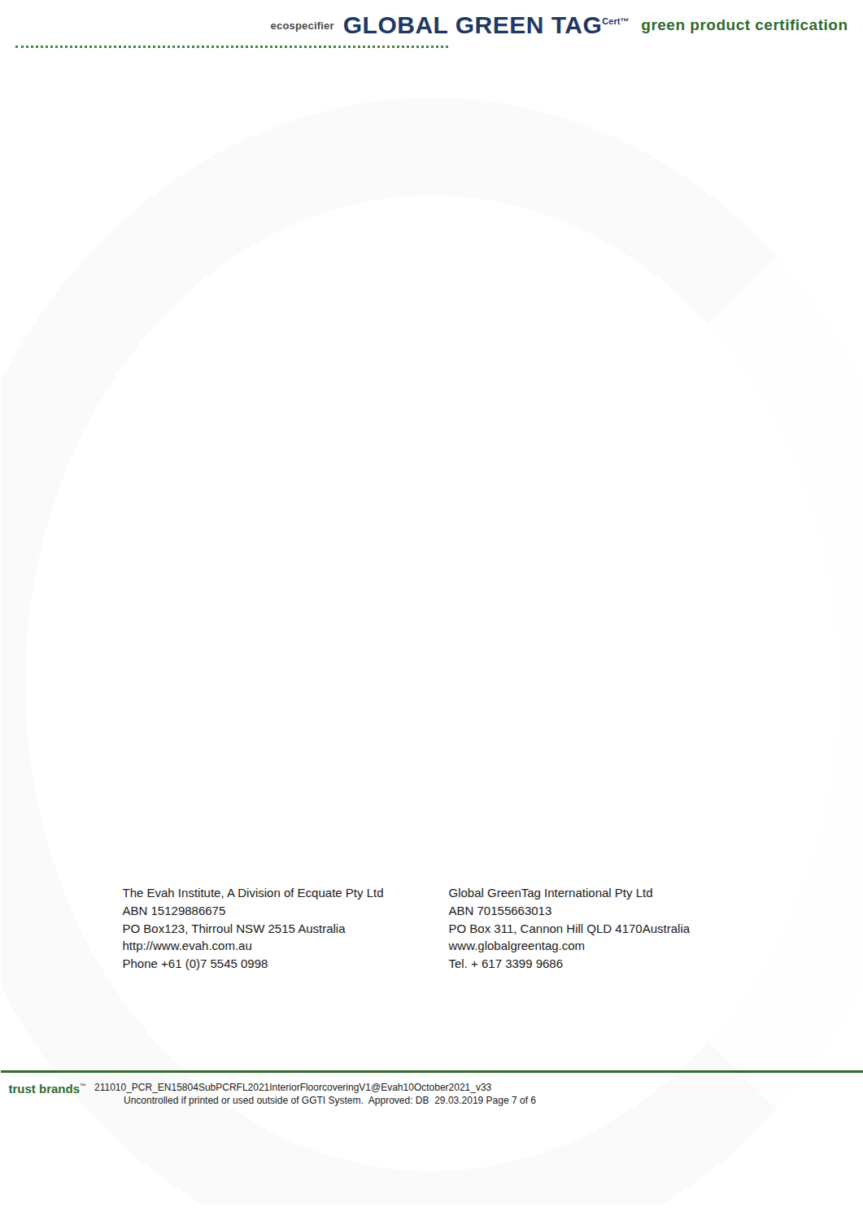ecospecifier GLOBAL GREEN TAGCert™ green product certification
The Evah Institute, A Division of Ecquate Pty Ltd
ABN 15129886675
PO Box123, Thirroul NSW 2515 Australia
http://www.evah.com.au
Phone +61 (0)7 5545 0998
Global GreenTag International Pty Ltd
ABN 70155663013
PO Box 311, Cannon Hill QLD 4170Australia
www.globalgreentag.com
Tel. + 617 3399 9686
trust brands™ 211010_PCR_EN15804SubPCRFL2021InteriorFloorcoveringV1@Evah10October2021_v33 Uncontrolled if printed or used outside of GGTI System. Approved: DB 29.03.2019 Page 7 of 6